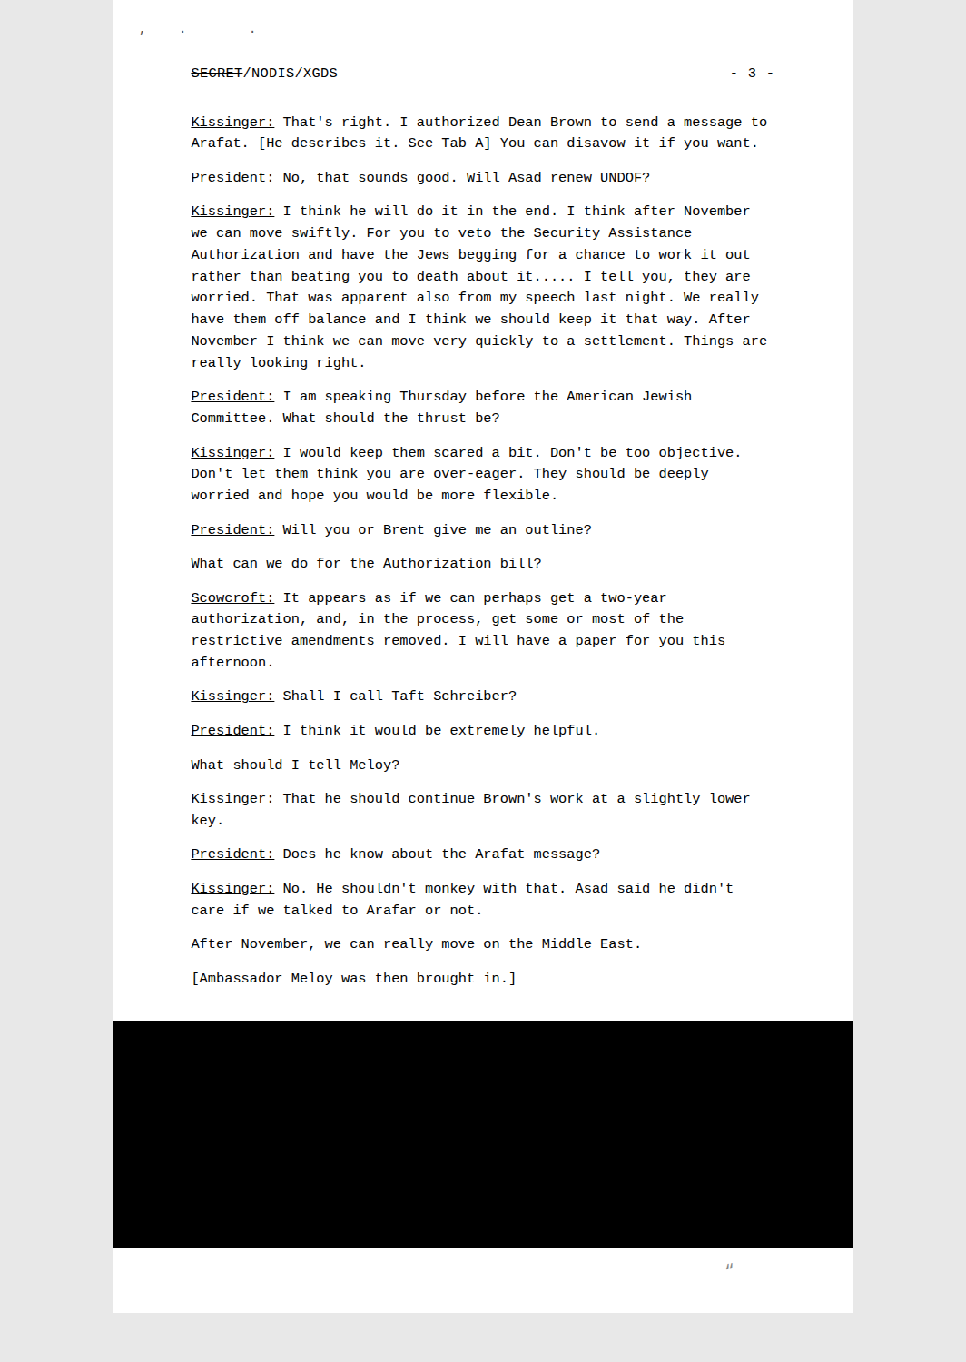, . .
SECRET/NODIS/XGDS
- 3 -
Kissinger: That's right. I authorized Dean Brown to send a message to Arafat. [He describes it. See Tab A] You can disavow it if you want.
President: No, that sounds good. Will Asad renew UNDOF?
Kissinger: I think he will do it in the end. I think after November we can move swiftly. For you to veto the Security Assistance Authorization and have the Jews begging for a chance to work it out rather than beating you to death about it..... I tell you, they are worried. That was apparent also from my speech last night. We really have them off balance and I think we should keep it that way. After November I think we can move very quickly to a settlement. Things are really looking right.
President: I am speaking Thursday before the American Jewish Committee. What should the thrust be?
Kissinger: I would keep them scared a bit. Don't be too objective. Don't let them think you are over-eager. They should be deeply worried and hope you would be more flexible.
President: Will you or Brent give me an outline?
What can we do for the Authorization bill?
Scowcroft: It appears as if we can perhaps get a two-year authorization, and, in the process, get some or most of the restrictive amendments removed. I will have a paper for you this afternoon.
Kissinger: Shall I call Taft Schreiber?
President: I think it would be extremely helpful.
What should I tell Meloy?
Kissinger: That he should continue Brown's work at a slightly lower key.
President: Does he know about the Arafat message?
Kissinger: No. He shouldn't monkey with that. Asad said he didn't care if we talked to Arafar or not.
After November, we can really move on the Middle East.
[Ambassador Meloy was then brought in.]
“